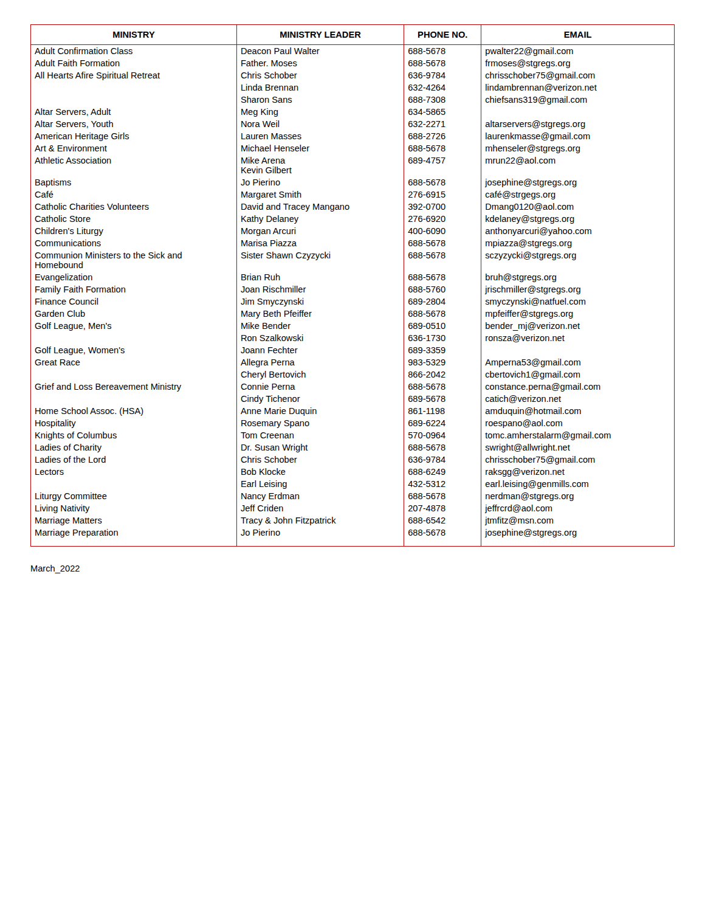| MINISTRY | MINISTRY LEADER | PHONE NO. | EMAIL |
| --- | --- | --- | --- |
| Adult Confirmation Class | Deacon Paul Walter | 688-5678 | pwalter22@gmail.com |
| Adult Faith Formation | Father. Moses | 688-5678 | frmoses@stgregs.org |
| All Hearts Afire Spiritual Retreat | Chris Schober | 636-9784 | chrisschober75@gmail.com |
| | Linda Brennan | 632-4264 | lindambrennan@verizon.net |
| | Sharon Sans | 688-7308 | chiefsans319@gmail.com |
| Altar Servers, Adult | Meg King | 634-5865 | |
| Altar Servers, Youth | Nora Weil | 632-2271 | altarservers@stgregs.org |
| American Heritage Girls | Lauren Masses | 688-2726 | laurenkmasse@gmail.com |
| Art & Environment | Michael Henseler | 688-5678 | mhenseler@stgregs.org |
| Athletic Association | Mike Arena Kevin Gilbert | 689-4757 | mrun22@aol.com |
| Baptisms | Jo Pierino | 688-5678 | josephine@stgregs.org |
| Café | Margaret Smith | 276-6915 | café@strgegs.org |
| Catholic Charities Volunteers | David and Tracey Mangano | 392-0700 | Dmang0120@aol.com |
| Catholic Store | Kathy Delaney | 276-6920 | kdelaney@stgregs.org |
| Children's Liturgy | Morgan Arcuri | 400-6090 | anthonyarcuri@yahoo.com |
| Communications | Marisa Piazza | 688-5678 | mpiazza@stgregs.org |
| Communion Ministers to the Sick and Homebound | Sister Shawn Czyzycki | 688-5678 | sczyzycki@stgregs.org |
| Evangelization | Brian Ruh | 688-5678 | bruh@stgregs.org |
| Family Faith Formation | Joan Rischmiller | 688-5760 | jrischmiller@stgregs.org |
| Finance Council | Jim Smyczynski | 689-2804 | smyczynski@natfuel.com |
| Garden Club | Mary Beth Pfeiffer | 688-5678 | mpfeiffer@stgregs.org |
| Golf League, Men's | Mike Bender | 689-0510 | bender_mj@verizon.net |
| | Ron Szalkowski | 636-1730 | ronsza@verizon.net |
| Golf League, Women's | Joann Fechter | 689-3359 | |
| Great Race | Allegra Perna | 983-5329 | Amperna53@gmail.com |
| | Cheryl Bertovich | 866-2042 | cbertovich1@gmail.com |
| Grief and Loss Bereavement Ministry | Connie Perna | 688-5678 | constance.perna@gmail.com |
| | Cindy Tichenor | 689-5678 | catich@verizon.net |
| Home School Assoc. (HSA) | Anne Marie Duquin | 861-1198 | amduquin@hotmail.com |
| Hospitality | Rosemary Spano | 689-6224 | roespano@aol.com |
| Knights of Columbus | Tom Creenan | 570-0964 | tomc.amherstalarm@gmail.com |
| Ladies of Charity | Dr. Susan Wright | 688-5678 | swright@allwright.net |
| Ladies of the Lord | Chris Schober | 636-9784 | chrisschober75@gmail.com |
| Lectors | Bob Klocke | 688-6249 | raksgg@verizon.net |
| | Earl Leising | 432-5312 | earl.leising@genmills.com |
| Liturgy Committee | Nancy Erdman | 688-5678 | nerdman@stgregs.org |
| Living Nativity | Jeff Criden | 207-4878 | jeffrcrd@aol.com |
| Marriage Matters | Tracy & John Fitzpatrick | 688-6542 | jtmfitz@msn.com |
| Marriage Preparation | Jo Pierino | 688-5678 | josephine@stgregs.org |
March_2022